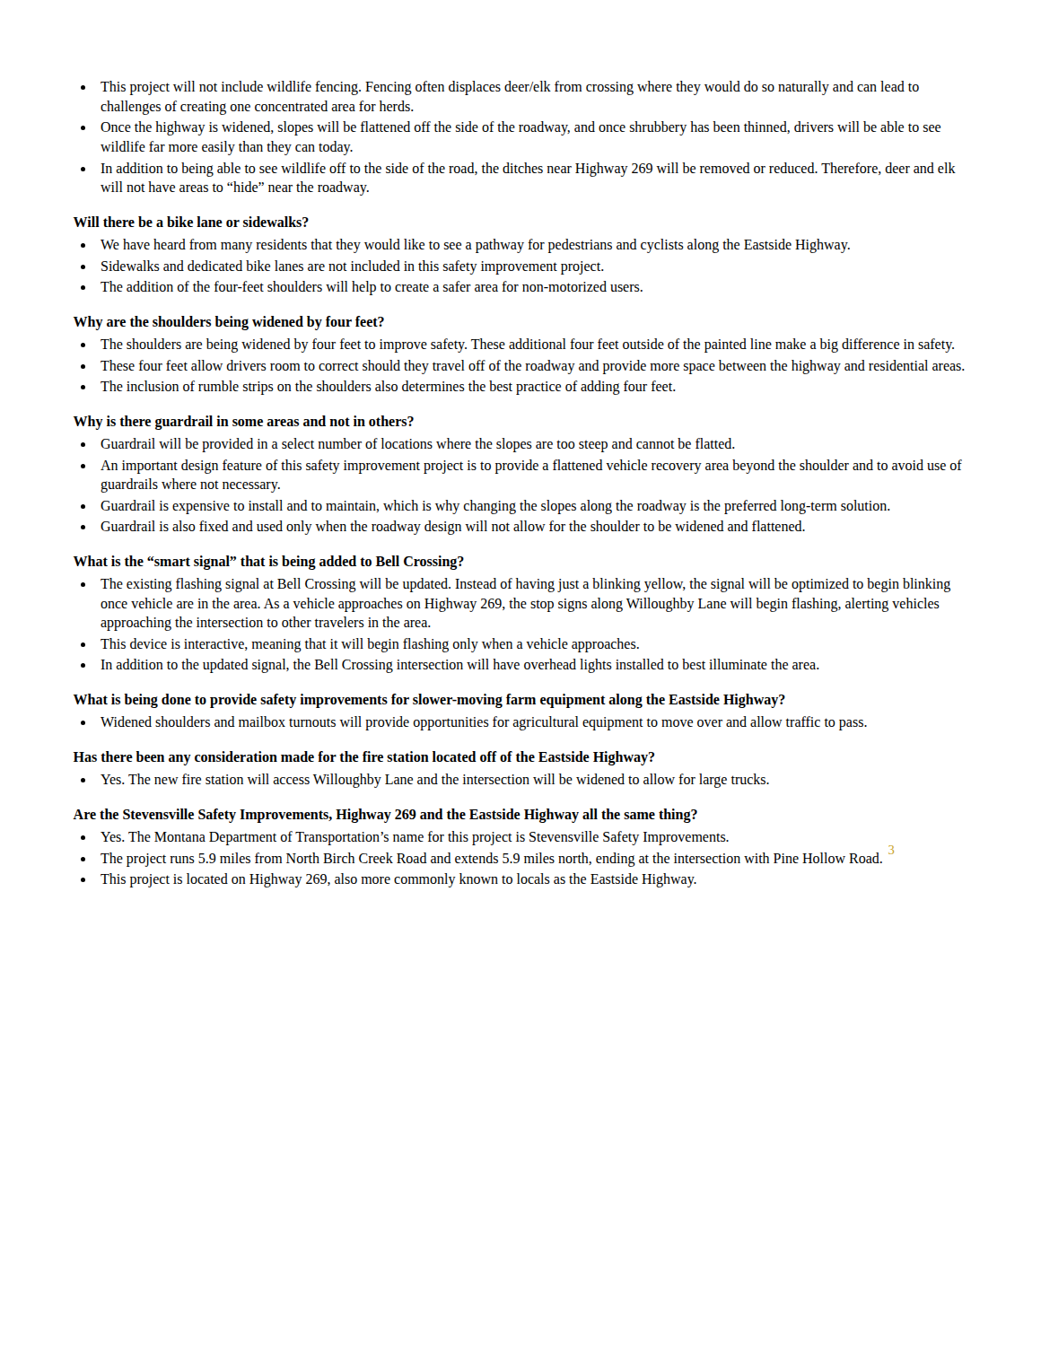This project will not include wildlife fencing. Fencing often displaces deer/elk from crossing where they would do so naturally and can lead to challenges of creating one concentrated area for herds.
Once the highway is widened, slopes will be flattened off the side of the roadway, and once shrubbery has been thinned, drivers will be able to see wildlife far more easily than they can today.
In addition to being able to see wildlife off to the side of the road, the ditches near Highway 269 will be removed or reduced. Therefore, deer and elk will not have areas to “hide” near the roadway.
Will there be a bike lane or sidewalks?
We have heard from many residents that they would like to see a pathway for pedestrians and cyclists along the Eastside Highway.
Sidewalks and dedicated bike lanes are not included in this safety improvement project.
The addition of the four-feet shoulders will help to create a safer area for non-motorized users.
Why are the shoulders being widened by four feet?
The shoulders are being widened by four feet to improve safety. These additional four feet outside of the painted line make a big difference in safety.
These four feet allow drivers room to correct should they travel off of the roadway and provide more space between the highway and residential areas.
The inclusion of rumble strips on the shoulders also determines the best practice of adding four feet.
Why is there guardrail in some areas and not in others?
Guardrail will be provided in a select number of locations where the slopes are too steep and cannot be flatted.
An important design feature of this safety improvement project is to provide a flattened vehicle recovery area beyond the shoulder and to avoid use of guardrails where not necessary.
Guardrail is expensive to install and to maintain, which is why changing the slopes along the roadway is the preferred long-term solution.
Guardrail is also fixed and used only when the roadway design will not allow for the shoulder to be widened and flattened.
What is the “smart signal” that is being added to Bell Crossing?
The existing flashing signal at Bell Crossing will be updated. Instead of having just a blinking yellow, the signal will be optimized to begin blinking once vehicle are in the area. As a vehicle approaches on Highway 269, the stop signs along Willoughby Lane will begin flashing, alerting vehicles approaching the intersection to other travelers in the area.
This device is interactive, meaning that it will begin flashing only when a vehicle approaches.
In addition to the updated signal, the Bell Crossing intersection will have overhead lights installed to best illuminate the area.
What is being done to provide safety improvements for slower-moving farm equipment along the Eastside Highway?
Widened shoulders and mailbox turnouts will provide opportunities for agricultural equipment to move over and allow traffic to pass.
Has there been any consideration made for the fire station located off of the Eastside Highway?
Yes. The new fire station will access Willoughby Lane and the intersection will be widened to allow for large trucks.
Are the Stevensville Safety Improvements, Highway 269 and the Eastside Highway all the same thing?
Yes. The Montana Department of Transportation’s name for this project is Stevensville Safety Improvements.
The project runs 5.9 miles from North Birch Creek Road and extends 5.9 miles north, ending at the intersection with Pine Hollow Road.
This project is located on Highway 269, also more commonly known to locals as the Eastside Highway.
3